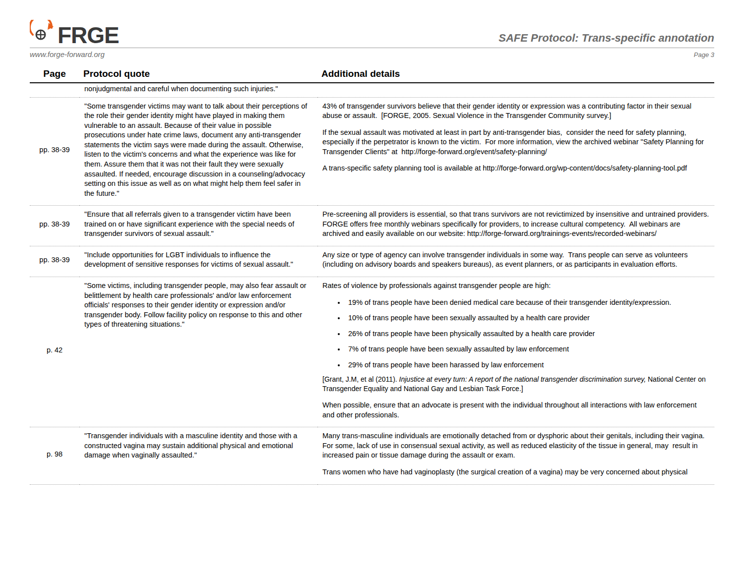FRGE
SAFE Protocol: Trans-specific annotation
www.forge-forward.org
Page 3
| Page | Protocol quote | Additional details |
| --- | --- | --- |
| | nonjudgmental and careful when documenting such injuries." | |
| pp. 38-39 | "Some transgender victims may want to talk about their perceptions of the role their gender identity might have played in making them vulnerable to an assault. Because of their value in possible prosecutions under hate crime laws, document any anti-transgender statements the victim says were made during the assault. Otherwise, listen to the victim's concerns and what the experience was like for them. Assure them that it was not their fault they were sexually assaulted. If needed, encourage discussion in a counseling/advocacy setting on this issue as well as on what might help them feel safer in the future." | 43% of transgender survivors believe that their gender identity or expression was a contributing factor in their sexual abuse or assault. [FORGE, 2005. Sexual Violence in the Transgender Community survey.] If the sexual assault was motivated at least in part by anti-transgender bias, consider the need for safety planning, especially if the perpetrator is known to the victim. For more information, view the archived webinar "Safety Planning for Transgender Clients" at http://forge-forward.org/event/safety-planning/ A trans-specific safety planning tool is available at http://forge-forward.org/wp-content/docs/safety-planning-tool.pdf |
| pp. 38-39 | "Ensure that all referrals given to a transgender victim have been trained on or have significant experience with the special needs of transgender survivors of sexual assault." | Pre-screening all providers is essential, so that trans survivors are not revictimized by insensitive and untrained providers. FORGE offers free monthly webinars specifically for providers, to increase cultural competency. All webinars are archived and easily available on our website: http://forge-forward.org/trainings-events/recorded-webinars/ |
| pp. 38-39 | "Include opportunities for LGBT individuals to influence the development of sensitive responses for victims of sexual assault." | Any size or type of agency can involve transgender individuals in some way. Trans people can serve as volunteers (including on advisory boards and speakers bureaus), as event planners, or as participants in evaluation efforts. |
| p. 42 | "Some victims, including transgender people, may also fear assault or belittlement by health care professionals' and/or law enforcement officials' responses to their gender identity or expression and/or transgender body. Follow facility policy on response to this and other types of threatening situations." | Rates of violence by professionals against transgender people are high: 19% of trans people have been denied medical care because of their transgender identity/expression. 10% of trans people have been sexually assaulted by a health care provider 26% of trans people have been physically assaulted by a health care provider 7% of trans people have been sexually assaulted by law enforcement 29% of trans people have been harassed by law enforcement [Grant, J.M, et al (2011). Injustice at every turn: A report of the national transgender discrimination survey, National Center on Transgender Equality and National Gay and Lesbian Task Force.] When possible, ensure that an advocate is present with the individual throughout all interactions with law enforcement and other professionals. |
| p. 98 | "Transgender individuals with a masculine identity and those with a constructed vagina may sustain additional physical and emotional damage when vaginally assaulted." | Many trans-masculine individuals are emotionally detached from or dysphoric about their genitals, including their vagina. For some, lack of use in consensual sexual activity, as well as reduced elasticity of the tissue in general, may result in increased pain or tissue damage during the assault or exam. Trans women who have had vaginoplasty (the surgical creation of a vagina) may be very concerned about physical |